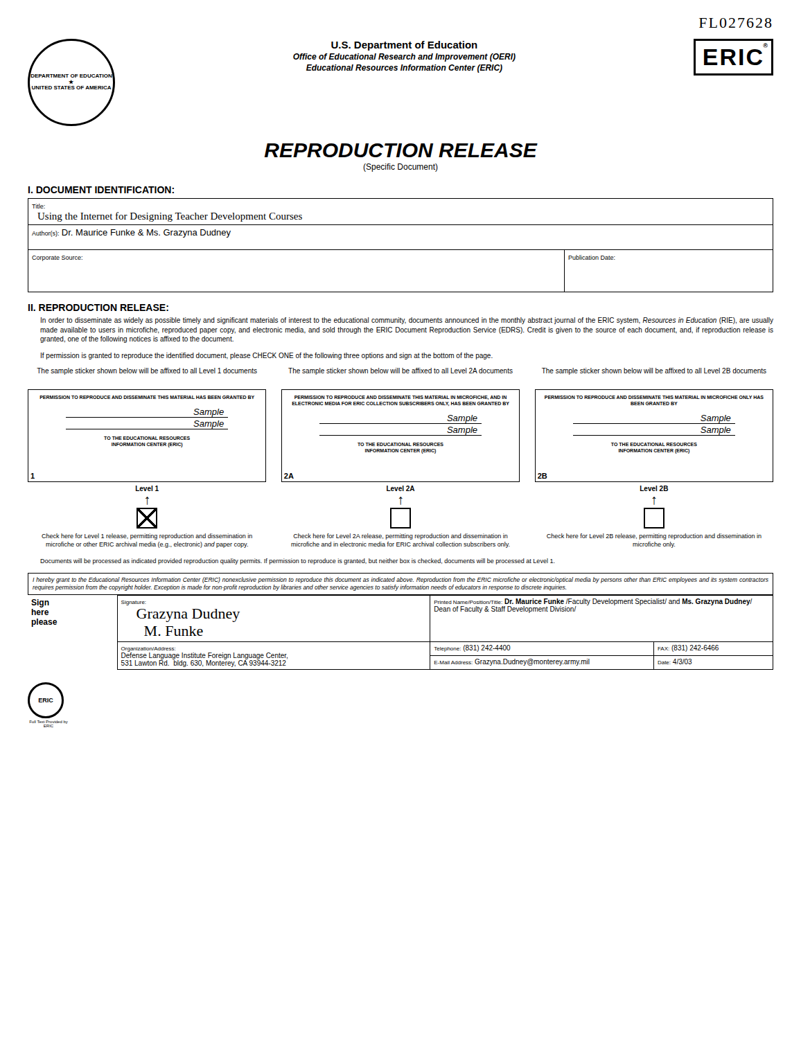FL027628
DEPARTMENT OF EDUCATION
★
UNITED STATES OF AMERICA
U.S. Department of Education
Office of Educational Research and Improvement (OERI)
Educational Resources Information Center (ERIC)
ERIC®
REPRODUCTION RELEASE
(Specific Document)
I. DOCUMENT IDENTIFICATION:
| Title: Using the Internet for Designing Teacher Development Courses |
| Author(s): Dr. Maurice Funke & Ms. Grazyna Dudney |
| Corporate Source: | Publication Date: |
II. REPRODUCTION RELEASE:
In order to disseminate as widely as possible timely and significant materials of interest to the educational community, documents announced in the monthly abstract journal of the ERIC system, Resources in Education (RIE), are usually made available to users in microfiche, reproduced paper copy, and electronic media, and sold through the ERIC Document Reproduction Service (EDRS). Credit is given to the source of each document, and, if reproduction release is granted, one of the following notices is affixed to the document.
If permission is granted to reproduce the identified document, please CHECK ONE of the following three options and sign at the bottom of the page.
The sample sticker shown below will be affixed to all Level 1 documents
PERMISSION TO REPRODUCE AND DISSEMINATE THIS MATERIAL HAS BEEN GRANTED BY
Sample
Sample
TO THE EDUCATIONAL RESOURCES
INFORMATION CENTER (ERIC)
1
Level 1
↑
Check here for Level 1 release, permitting reproduction and dissemination in microfiche or other ERIC archival media (e.g., electronic) and paper copy.
The sample sticker shown below will be affixed to all Level 2A documents
PERMISSION TO REPRODUCE AND DISSEMINATE THIS MATERIAL IN MICROFICHE, AND IN ELECTRONIC MEDIA FOR ERIC COLLECTION SUBSCRIBERS ONLY, HAS BEEN GRANTED BY
Sample
Sample
TO THE EDUCATIONAL RESOURCES
INFORMATION CENTER (ERIC)
2A
Level 2A
↑
Check here for Level 2A release, permitting reproduction and dissemination in microfiche and in electronic media for ERIC archival collection subscribers only.
The sample sticker shown below will be affixed to all Level 2B documents
PERMISSION TO REPRODUCE AND DISSEMINATE THIS MATERIAL IN MICROFICHE ONLY HAS BEEN GRANTED BY
Sample
Sample
TO THE EDUCATIONAL RESOURCES
INFORMATION CENTER (ERIC)
2B
Level 2B
↑
Check here for Level 2B release, permitting reproduction and dissemination in microfiche only.
Documents will be processed as indicated provided reproduction quality permits. If permission to reproduce is granted, but neither box is checked, documents will be processed at Level 1.
I hereby grant to the Educational Resources Information Center (ERIC) nonexclusive permission to reproduce this document as indicated above. Reproduction from the ERIC microfiche or electronic/optical media by persons other than ERIC employees and its system contractors requires permission from the copyright holder. Exception is made for non-profit reproduction by libraries and other service agencies to satisfy information needs of educators in response to discrete inquiries.
| Sign here please | Signature: Grazyna Dudney M. Funke | Printed Name/Position/Title: Dr. Maurice Funke /Faculty Development Specialist/ and Ms. Grazyna Dudney / Dean of Faculty & Staff Development Division/ |
| Organization/Address: Defense Language Institute Foreign Language Center, 531 Lawton Rd. bldg. 630, Monterey, CA 93944-3212 | Telephone: (831) 242-4400 | FAX: (831) 242-6466 |
| E-Mail Address: Grazyna.Dudney@monterey.army.mil | Date: 4/3/03 |
ERIC
Full Text Provided by ERIC